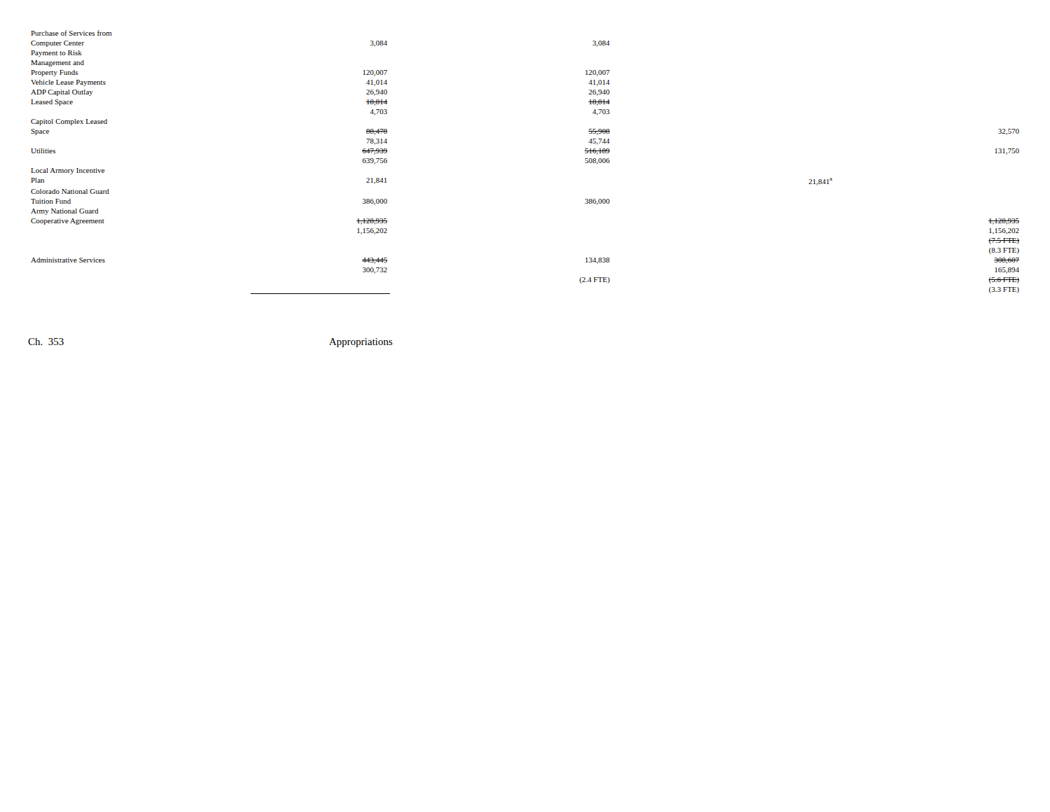| Purchase of Services from | | | | |
| Computer Center | 3,084 | 3,084 | | |
| Payment to Risk | | | | |
| Management and | | | | |
| Property Funds | 120,007 | 120,007 | | |
| Vehicle Lease Payments | 41,014 | 41,014 | | |
| ADP Capital Outlay | 26,940 | 26,940 | | |
| Leased Space | 18,814 | 18,814 | | |
| | 4,703 | 4,703 | | |
| Capitol Complex Leased | | | | |
| Space | 88,478 | 55,908 | | 32,570 |
| | 78,314 | 45,744 | | |
| Utilities | 647,939 | 516,189 | | 131,750 |
| | 639,756 | 508,006 | | |
| Local Armory Incentive | | | | |
| Plan | 21,841 | | 21,841 a | |
| Colorado National Guard | | | | |
| Tuition Fund | 386,000 | 386,000 | | |
| Army National Guard | | | | |
| Cooperative Agreement | 1,128,935 | | | 1,128,935 |
| | 1,156,202 | | | 1,156,202 |
| | | | | (7.5 FTE) |
| | | | | (8.3 FTE) |
| Administrative Services | 443,445 | 134,838 | | 308,607 |
| | 300,732 | | | 165,894 |
| | | (2.4 FTE) | | (5.6 FTE) |
| | | | | (3.3 FTE) |
Ch. 353 Appropriations